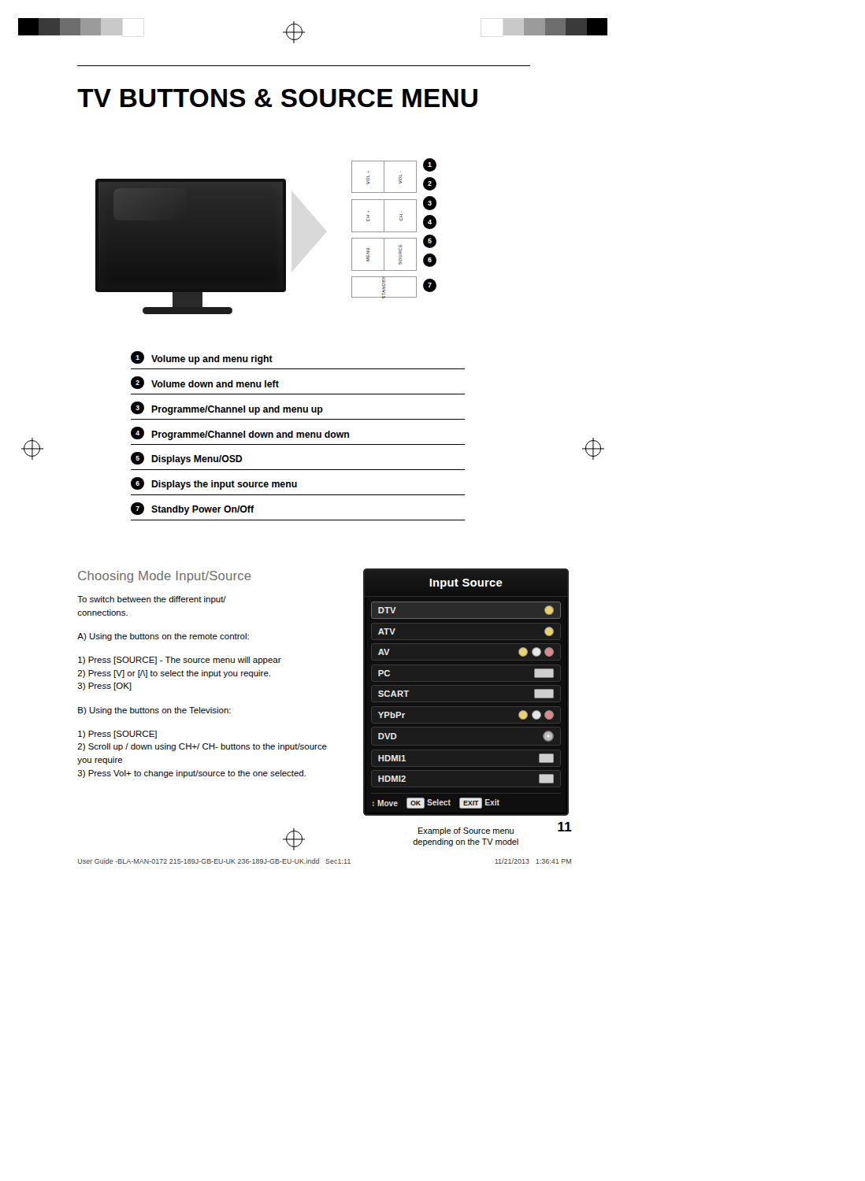TV BUTTONS & SOURCE MENU
VOL +
VOL -
CH +
CH -
MENU
SOURCE
STANDBY
1
2
3
4
5
6
7
1
Volume up and menu right
2
Volume down and menu left
3
Programme/Channel up and menu up
4
Programme/Channel down and menu down
5
Displays Menu/OSD
6
Displays the input source menu
7
Standby Power On/Off
Choosing Mode Input/Source
To switch between the different input/
connections.
A) Using the buttons on the remote control:
1) Press [SOURCE] - The source menu will appear
2) Press [V] or [/\] to select the input you require.
3) Press [OK]
B) Using the buttons on the Television:
1) Press [SOURCE]
2) Scroll up / down using CH+/ CH- buttons to the input/source you require
3) Press Vol+ to change input/source to the one selected.
Input Source
DTV
ATV
AV
PC
SCART
YPbPr
DVD
HDMI1
HDMI2
↕ Move OKSelect EXITExit
Example of Source menu
depending on the TV model
11
User Guide -BLA-MAN-0172 215-189J-GB-EU-UK 236-189J-GB-EU-UK.indd Sec1:11 11/21/2013 1:36:41 PM